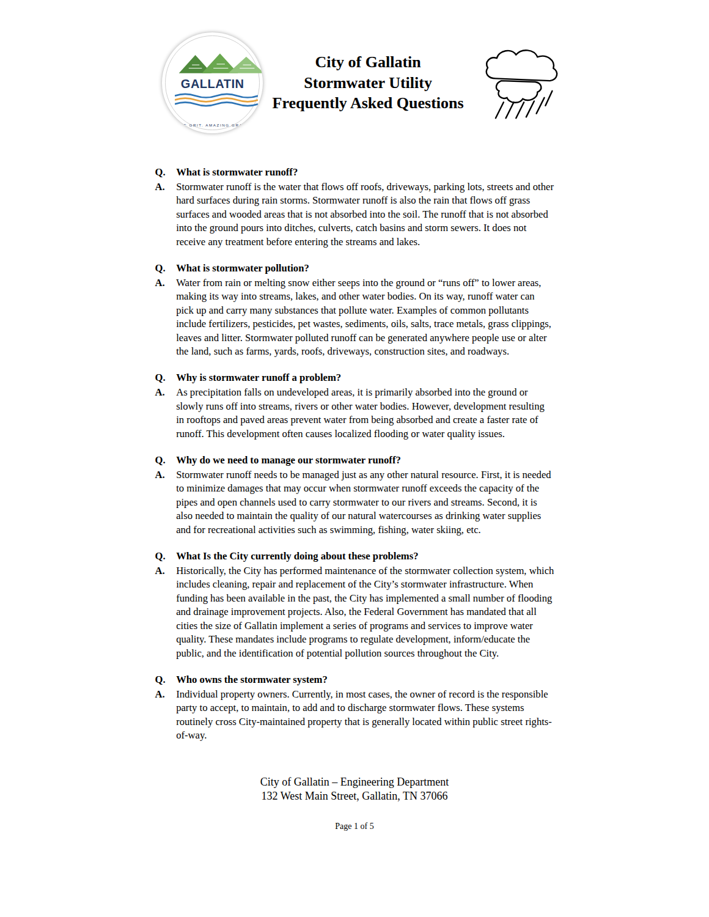GALLATIN
True Grit. Amazing Grace.
City of Gallatin
Stormwater Utility
Frequently Asked Questions
Q.
What is stormwater runoff?
A.
Stormwater runoff is the water that flows off roofs, driveways, parking lots, streets and other hard surfaces during rain storms. Stormwater runoff is also the rain that flows off grass surfaces and wooded areas that is not absorbed into the soil. The runoff that is not absorbed into the ground pours into ditches, culverts, catch basins and storm sewers. It does not receive any treatment before entering the streams and lakes.
Q.
What is stormwater pollution?
A.
Water from rain or melting snow either seeps into the ground or “runs off” to lower areas, making its way into streams, lakes, and other water bodies. On its way, runoff water can pick up and carry many substances that pollute water. Examples of common pollutants include fertilizers, pesticides, pet wastes, sediments, oils, salts, trace metals, grass clippings, leaves and litter. Stormwater polluted runoff can be generated anywhere people use or alter the land, such as farms, yards, roofs, driveways, construction sites, and roadways.
Q.
Why is stormwater runoff a problem?
A.
As precipitation falls on undeveloped areas, it is primarily absorbed into the ground or slowly runs off into streams, rivers or other water bodies. However, development resulting in rooftops and paved areas prevent water from being absorbed and create a faster rate of runoff. This development often causes localized flooding or water quality issues.
Q.
Why do we need to manage our stormwater runoff?
A.
Stormwater runoff needs to be managed just as any other natural resource. First, it is needed to minimize damages that may occur when stormwater runoff exceeds the capacity of the pipes and open channels used to carry stormwater to our rivers and streams. Second, it is also needed to maintain the quality of our natural watercourses as drinking water supplies and for recreational activities such as swimming, fishing, water skiing, etc.
Q.
What Is the City currently doing about these problems?
A.
Historically, the City has performed maintenance of the stormwater collection system, which includes cleaning, repair and replacement of the City’s stormwater infrastructure. When funding has been available in the past, the City has implemented a small number of flooding and drainage improvement projects. Also, the Federal Government has mandated that all cities the size of Gallatin implement a series of programs and services to improve water quality. These mandates include programs to regulate development, inform/educate the public, and the identification of potential pollution sources throughout the City.
Q.
Who owns the stormwater system?
A.
Individual property owners. Currently, in most cases, the owner of record is the responsible party to accept, to maintain, to add and to discharge stormwater flows. These systems routinely cross City-maintained property that is generally located within public street rights-of-way.
City of Gallatin – Engineering Department
132 West Main Street, Gallatin, TN 37066
Page 1 of 5